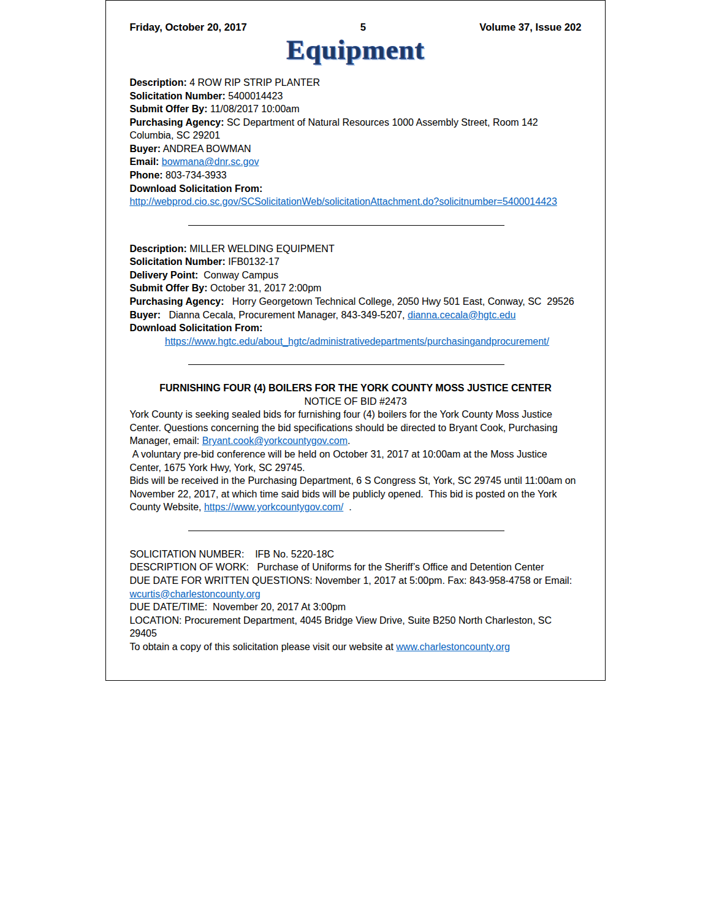Friday, October 20, 2017
5
Volume 37, Issue 202
Equipment
Description: 4 ROW RIP STRIP PLANTER
Solicitation Number: 5400014423
Submit Offer By: 11/08/2017 10:00am
Purchasing Agency: SC Department of Natural Resources 1000 Assembly Street, Room 142 Columbia, SC 29201
Buyer: ANDREA BOWMAN
Email: bowmana@dnr.sc.gov
Phone: 803-734-3933
Download Solicitation From:
http://webprod.cio.sc.gov/SCSolicitationWeb/solicitationAttachment.do?solicitnumber=5400014423
Description: MILLER WELDING EQUIPMENT
Solicitation Number: IFB0132-17
Delivery Point: Conway Campus
Submit Offer By: October 31, 2017 2:00pm
Purchasing Agency: Horry Georgetown Technical College, 2050 Hwy 501 East, Conway, SC 29526
Buyer: Dianna Cecala, Procurement Manager, 843-349-5207, dianna.cecala@hgtc.edu
Download Solicitation From:
https://www.hgtc.edu/about_hgtc/administrativedepartments/purchasingandprocurement/
FURNISHING FOUR (4) BOILERS FOR THE YORK COUNTY MOSS JUSTICE CENTER
NOTICE OF BID #2473
York County is seeking sealed bids for furnishing four (4) boilers for the York County Moss Justice Center. Questions concerning the bid specifications should be directed to Bryant Cook, Purchasing Manager, email: Bryant.cook@yorkcountygov.com.
A voluntary pre-bid conference will be held on October 31, 2017 at 10:00am at the Moss Justice Center, 1675 York Hwy, York, SC 29745.
Bids will be received in the Purchasing Department, 6 S Congress St, York, SC 29745 until 11:00am on November 22, 2017, at which time said bids will be publicly opened. This bid is posted on the York County Website, https://www.yorkcountygov.com/ .
SOLICITATION NUMBER: IFB No. 5220-18C
DESCRIPTION OF WORK: Purchase of Uniforms for the Sheriff’s Office and Detention Center
DUE DATE FOR WRITTEN QUESTIONS: November 1, 2017 at 5:00pm. Fax: 843-958-4758 or Email: wcurtis@charlestoncounty.org
DUE DATE/TIME: November 20, 2017 At 3:00pm
LOCATION: Procurement Department, 4045 Bridge View Drive, Suite B250 North Charleston, SC 29405
To obtain a copy of this solicitation please visit our website at www.charlestoncounty.org